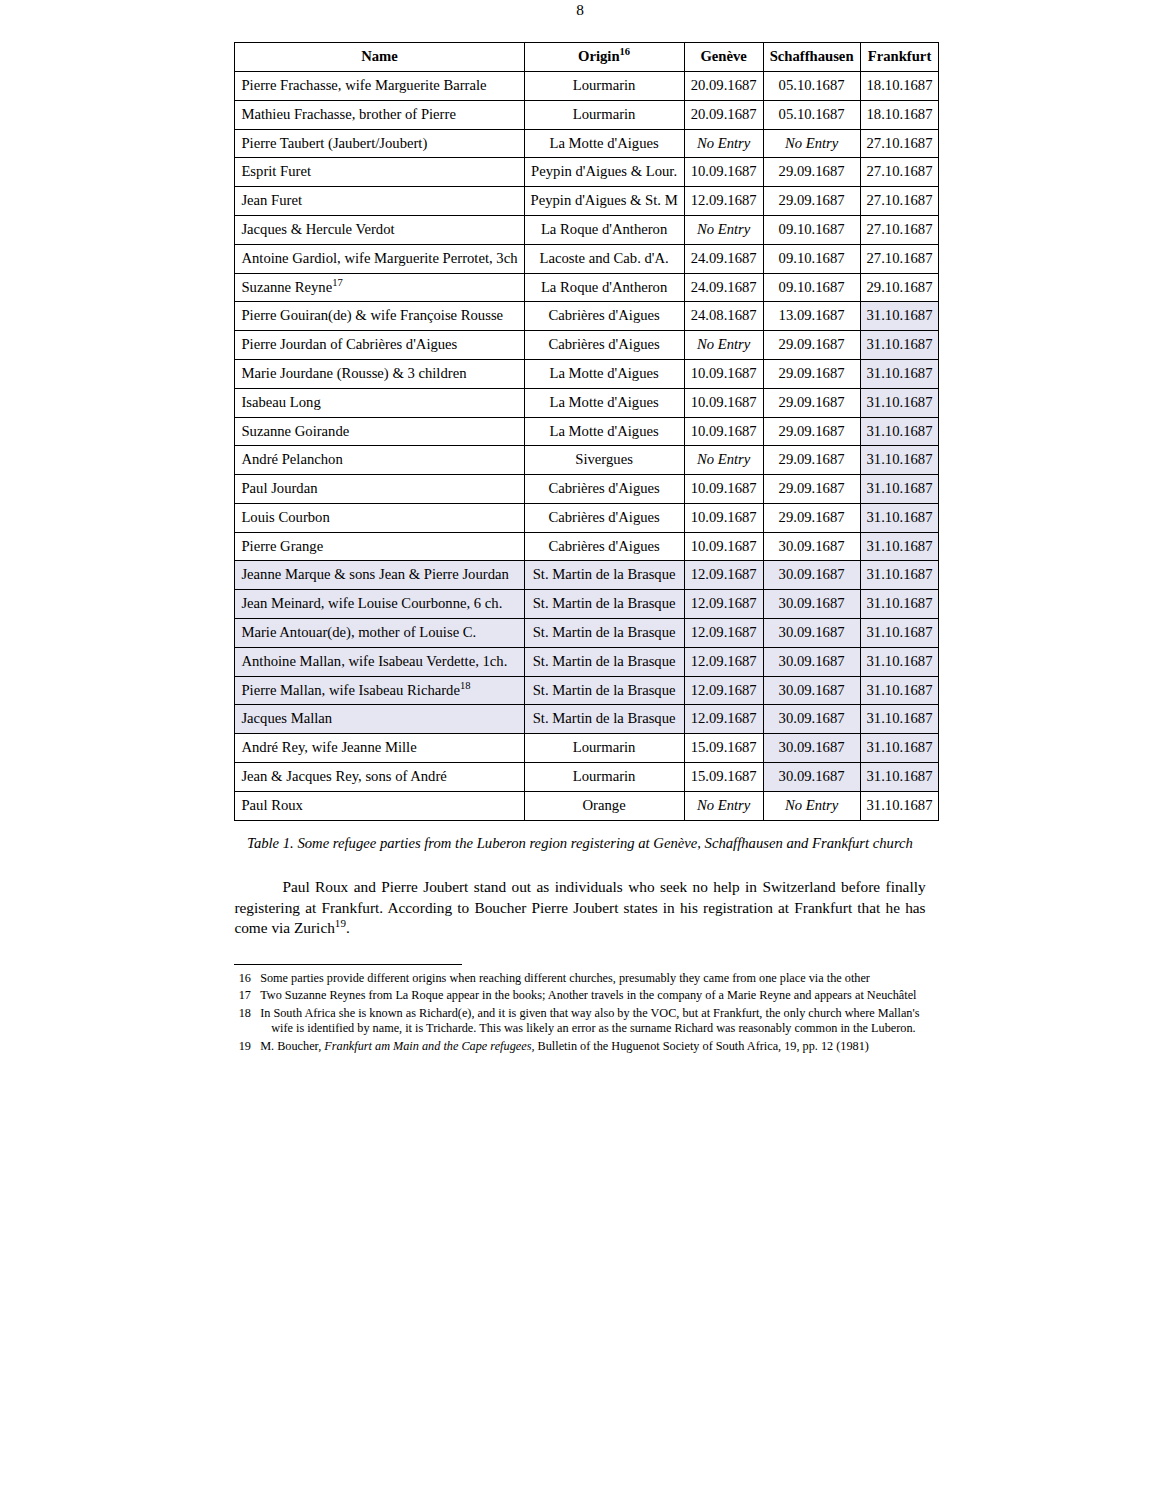8
| Name | Origin 16 | Genève | Schaffhausen | Frankfurt |
| --- | --- | --- | --- | --- |
| Pierre Frachasse, wife Marguerite Barrale | Lourmarin | 20.09.1687 | 05.10.1687 | 18.10.1687 |
| Mathieu Frachasse, brother of Pierre | Lourmarin | 20.09.1687 | 05.10.1687 | 18.10.1687 |
| Pierre Taubert (Jaubert/Joubert) | La Motte d'Aigues | No Entry | No Entry | 27.10.1687 |
| Esprit Furet | Peypin d'Aigues & Lour. | 10.09.1687 | 29.09.1687 | 27.10.1687 |
| Jean Furet | Peypin d'Aigues & St. M | 12.09.1687 | 29.09.1687 | 27.10.1687 |
| Jacques & Hercule Verdot | La Roque d'Antheron | No Entry | 09.10.1687 | 27.10.1687 |
| Antoine Gardiol, wife Marguerite Perrotet, 3ch | Lacoste and Cab. d'A. | 24.09.1687 | 09.10.1687 | 27.10.1687 |
| Suzanne Reyne 17 | La Roque d'Antheron | 24.09.1687 | 09.10.1687 | 29.10.1687 |
| Pierre Gouiran(de) & wife Françoise Rousse | Cabrières d'Aigues | 24.08.1687 | 13.09.1687 | 31.10.1687 |
| Pierre Jourdan of Cabrières d'Aigues | Cabrières d'Aigues | No Entry | 29.09.1687 | 31.10.1687 |
| Marie Jourdane (Rousse) & 3 children | La Motte d'Aigues | 10.09.1687 | 29.09.1687 | 31.10.1687 |
| Isabeau Long | La Motte d'Aigues | 10.09.1687 | 29.09.1687 | 31.10.1687 |
| Suzanne Goirande | La Motte d'Aigues | 10.09.1687 | 29.09.1687 | 31.10.1687 |
| André Pelanchon | Sivergues | No Entry | 29.09.1687 | 31.10.1687 |
| Paul Jourdan | Cabrières d'Aigues | 10.09.1687 | 29.09.1687 | 31.10.1687 |
| Louis Courbon | Cabrières d'Aigues | 10.09.1687 | 29.09.1687 | 31.10.1687 |
| Pierre Grange | Cabrières d'Aigues | 10.09.1687 | 30.09.1687 | 31.10.1687 |
| Jeanne Marque & sons Jean & Pierre Jourdan | St. Martin de la Brasque | 12.09.1687 | 30.09.1687 | 31.10.1687 |
| Jean Meinard, wife Louise Courbonne, 6 ch. | St. Martin de la Brasque | 12.09.1687 | 30.09.1687 | 31.10.1687 |
| Marie Antouar(de), mother of Louise C. | St. Martin de la Brasque | 12.09.1687 | 30.09.1687 | 31.10.1687 |
| Anthoine Mallan, wife Isabeau Verdette, 1ch. | St. Martin de la Brasque | 12.09.1687 | 30.09.1687 | 31.10.1687 |
| Pierre Mallan, wife Isabeau Richarde 18 | St. Martin de la Brasque | 12.09.1687 | 30.09.1687 | 31.10.1687 |
| Jacques Mallan | St. Martin de la Brasque | 12.09.1687 | 30.09.1687 | 31.10.1687 |
| André Rey, wife Jeanne Mille | Lourmarin | 15.09.1687 | 30.09.1687 | 31.10.1687 |
| Jean & Jacques Rey, sons of André | Lourmarin | 15.09.1687 | 30.09.1687 | 31.10.1687 |
| Paul Roux | Orange | No Entry | No Entry | 31.10.1687 |
Table 1. Some refugee parties from the Luberon region registering at Genève, Schaffhausen and Frankfurt church
Paul Roux and Pierre Joubert stand out as individuals who seek no help in Switzerland before finally registering at Frankfurt. According to Boucher Pierre Joubert states in his registration at Frankfurt that he has come via Zurich19.
Some parties provide different origins when reaching different churches, presumably they came from one place via the other
Two Suzanne Reynes from La Roque appear in the books; Another travels in the company of a Marie Reyne and appears at Neuchâtel
In South Africa she is known as Richard(e), and it is given that way also by the VOC, but at Frankfurt, the only church where Mallan's wife is identified by name, it is Tricharde. This was likely an error as the surname Richard was reasonably common in the Luberon.
M. Boucher, Frankfurt am Main and the Cape refugees, Bulletin of the Huguenot Society of South Africa, 19, pp. 12 (1981)